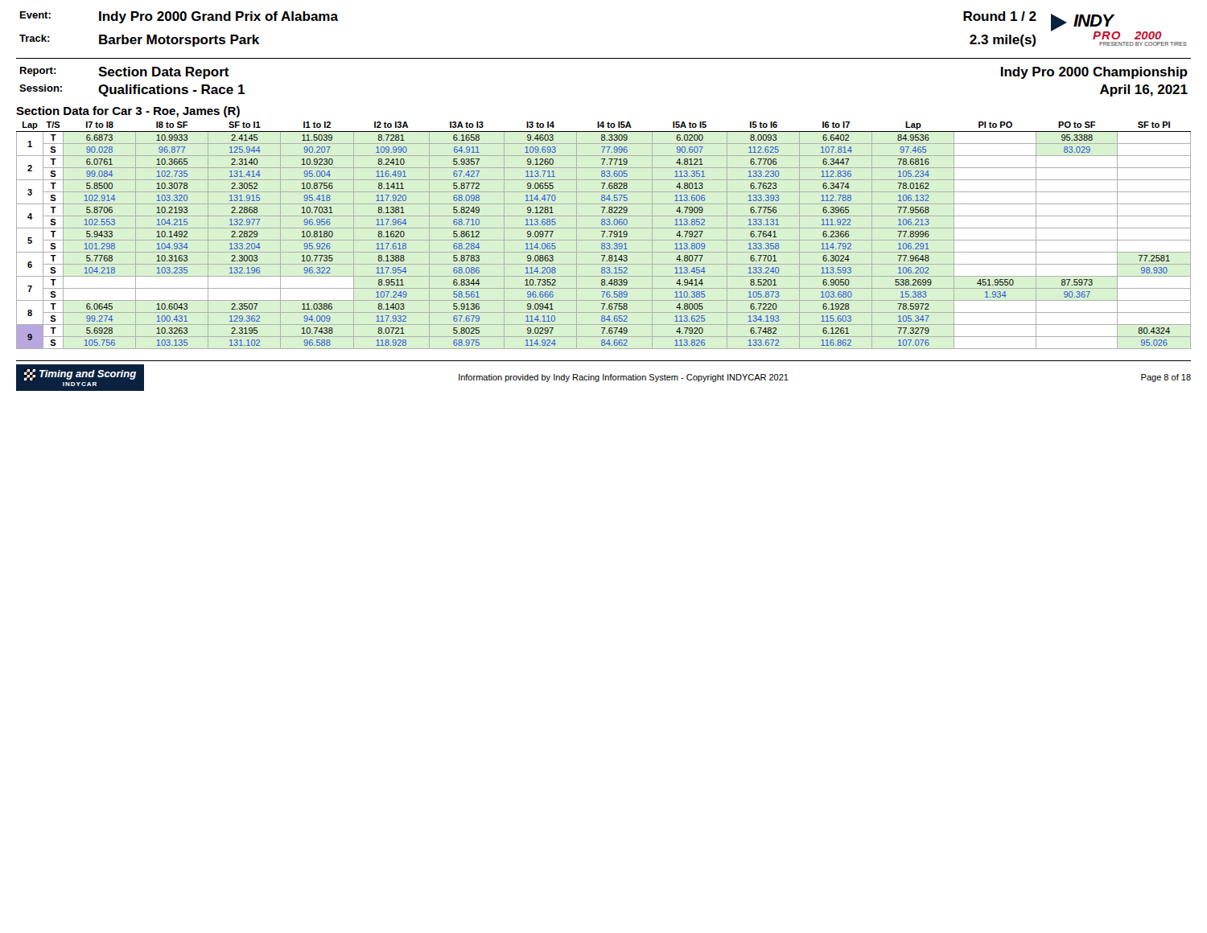| Event: | Indy Pro 2000 Grand Prix of Alabama | Round 1 / 2 | INDY PRO 2000 PRESENTED BY COOPER TIRES |
| Track: | Barber Motorsports Park | 2.3 mile(s) |
| Report: | Section Data Report | Indy Pro 2000 Championship |
| Session: | Qualifications - Race 1 | April 16, 2021 |
Section Data for Car 3 - Roe, James (R)
| Lap | T/S | I7 to I8 | I8 to SF | SF to I1 | I1 to I2 | I2 to I3A | I3A to I3 | I3 to I4 | I4 to I5A | I5A to I5 | I5 to I6 | I6 to I7 | Lap | PI to PO | PO to SF | SF to PI |
| --- | --- | --- | --- | --- | --- | --- | --- | --- | --- | --- | --- | --- | --- | --- | --- | --- |
| 1 | T | 6.6873 | 10.9933 | 2.4145 | 11.5039 | 8.7281 | 6.1658 | 9.4603 | 8.3309 | 6.0200 | 8.0093 | 6.6402 | 84.9536 | | 95.3388 | |
| S | 90.028 | 96.877 | 125.944 | 90.207 | 109.990 | 64.911 | 109.693 | 77.996 | 90.607 | 112.625 | 107.814 | 97.465 | | 83.029 | |
| 2 | T | 6.0761 | 10.3665 | 2.3140 | 10.9230 | 8.2410 | 5.9357 | 9.1260 | 7.7719 | 4.8121 | 6.7706 | 6.3447 | 78.6816 | | | |
| S | 99.084 | 102.735 | 131.414 | 95.004 | 116.491 | 67.427 | 113.711 | 83.605 | 113.351 | 133.230 | 112.836 | 105.234 | | | |
| 3 | T | 5.8500 | 10.3078 | 2.3052 | 10.8756 | 8.1411 | 5.8772 | 9.0655 | 7.6828 | 4.8013 | 6.7623 | 6.3474 | 78.0162 | | | |
| S | 102.914 | 103.320 | 131.915 | 95.418 | 117.920 | 68.098 | 114.470 | 84.575 | 113.606 | 133.393 | 112.788 | 106.132 | | | |
| 4 | T | 5.8706 | 10.2193 | 2.2868 | 10.7031 | 8.1381 | 5.8249 | 9.1281 | 7.8229 | 4.7909 | 6.7756 | 6.3965 | 77.9568 | | | |
| S | 102.553 | 104.215 | 132.977 | 96.956 | 117.964 | 68.710 | 113.685 | 83.060 | 113.852 | 133.131 | 111.922 | 106.213 | | | |
| 5 | T | 5.9433 | 10.1492 | 2.2829 | 10.8180 | 8.1620 | 5.8612 | 9.0977 | 7.7919 | 4.7927 | 6.7641 | 6.2366 | 77.8996 | | | |
| S | 101.298 | 104.934 | 133.204 | 95.926 | 117.618 | 68.284 | 114.065 | 83.391 | 113.809 | 133.358 | 114.792 | 106.291 | | | |
| 6 | T | 5.7768 | 10.3163 | 2.3003 | 10.7735 | 8.1388 | 5.8783 | 9.0863 | 7.8143 | 4.8077 | 6.7701 | 6.3024 | 77.9648 | | | 77.2581 |
| S | 104.218 | 103.235 | 132.196 | 96.322 | 117.954 | 68.086 | 114.208 | 83.152 | 113.454 | 133.240 | 113.593 | 106.202 | | | 98.930 |
| 7 | T | | | | | 8.9511 | 6.8344 | 10.7352 | 8.4839 | 4.9414 | 8.5201 | 6.9050 | 538.2699 | 451.9550 | 87.5973 | |
| S | | | | | 107.249 | 58.561 | 96.666 | 76.589 | 110.385 | 105.873 | 103.680 | 15.383 | 1.934 | 90.367 | |
| 8 | T | 6.0645 | 10.6043 | 2.3507 | 11.0386 | 8.1403 | 5.9136 | 9.0941 | 7.6758 | 4.8005 | 6.7220 | 6.1928 | 78.5972 | | | |
| S | 99.274 | 100.431 | 129.362 | 94.009 | 117.932 | 67.679 | 114.110 | 84.652 | 113.625 | 134.193 | 115.603 | 105.347 | | | |
| 9 | T | 5.6928 | 10.3263 | 2.3195 | 10.7438 | 8.0721 | 5.8025 | 9.0297 | 7.6749 | 4.7920 | 6.7482 | 6.1261 | 77.3279 | | | 80.4324 |
| S | 105.756 | 103.135 | 131.102 | 96.588 | 118.928 | 68.975 | 114.924 | 84.662 | 113.826 | 133.672 | 116.862 | 107.076 | | | 95.026 |
Timing and ScoringINDYCAR
Information provided by Indy Racing Information System - Copyright INDYCAR 2021
Page 8 of 18